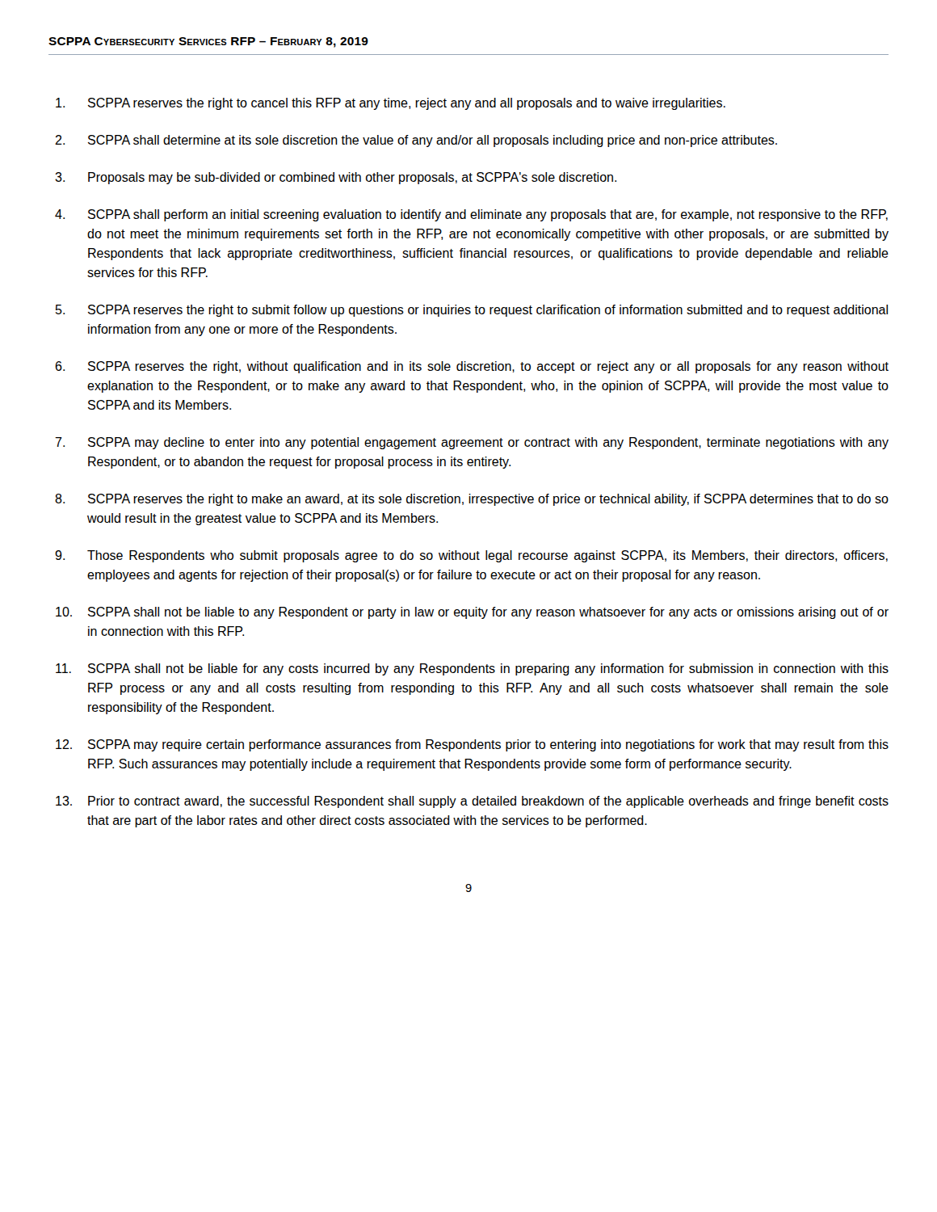SCPPA Cybersecurity Services RFP – February 8, 2019
SCPPA reserves the right to cancel this RFP at any time, reject any and all proposals and to waive irregularities.
SCPPA shall determine at its sole discretion the value of any and/or all proposals including price and non-price attributes.
Proposals may be sub-divided or combined with other proposals, at SCPPA's sole discretion.
SCPPA shall perform an initial screening evaluation to identify and eliminate any proposals that are, for example, not responsive to the RFP, do not meet the minimum requirements set forth in the RFP, are not economically competitive with other proposals, or are submitted by Respondents that lack appropriate creditworthiness, sufficient financial resources, or qualifications to provide dependable and reliable services for this RFP.
SCPPA reserves the right to submit follow up questions or inquiries to request clarification of information submitted and to request additional information from any one or more of the Respondents.
SCPPA reserves the right, without qualification and in its sole discretion, to accept or reject any or all proposals for any reason without explanation to the Respondent, or to make any award to that Respondent, who, in the opinion of SCPPA, will provide the most value to SCPPA and its Members.
SCPPA may decline to enter into any potential engagement agreement or contract with any Respondent, terminate negotiations with any Respondent, or to abandon the request for proposal process in its entirety.
SCPPA reserves the right to make an award, at its sole discretion, irrespective of price or technical ability, if SCPPA determines that to do so would result in the greatest value to SCPPA and its Members.
Those Respondents who submit proposals agree to do so without legal recourse against SCPPA, its Members, their directors, officers, employees and agents for rejection of their proposal(s) or for failure to execute or act on their proposal for any reason.
SCPPA shall not be liable to any Respondent or party in law or equity for any reason whatsoever for any acts or omissions arising out of or in connection with this RFP.
SCPPA shall not be liable for any costs incurred by any Respondents in preparing any information for submission in connection with this RFP process or any and all costs resulting from responding to this RFP. Any and all such costs whatsoever shall remain the sole responsibility of the Respondent.
SCPPA may require certain performance assurances from Respondents prior to entering into negotiations for work that may result from this RFP. Such assurances may potentially include a requirement that Respondents provide some form of performance security.
Prior to contract award, the successful Respondent shall supply a detailed breakdown of the applicable overheads and fringe benefit costs that are part of the labor rates and other direct costs associated with the services to be performed.
9